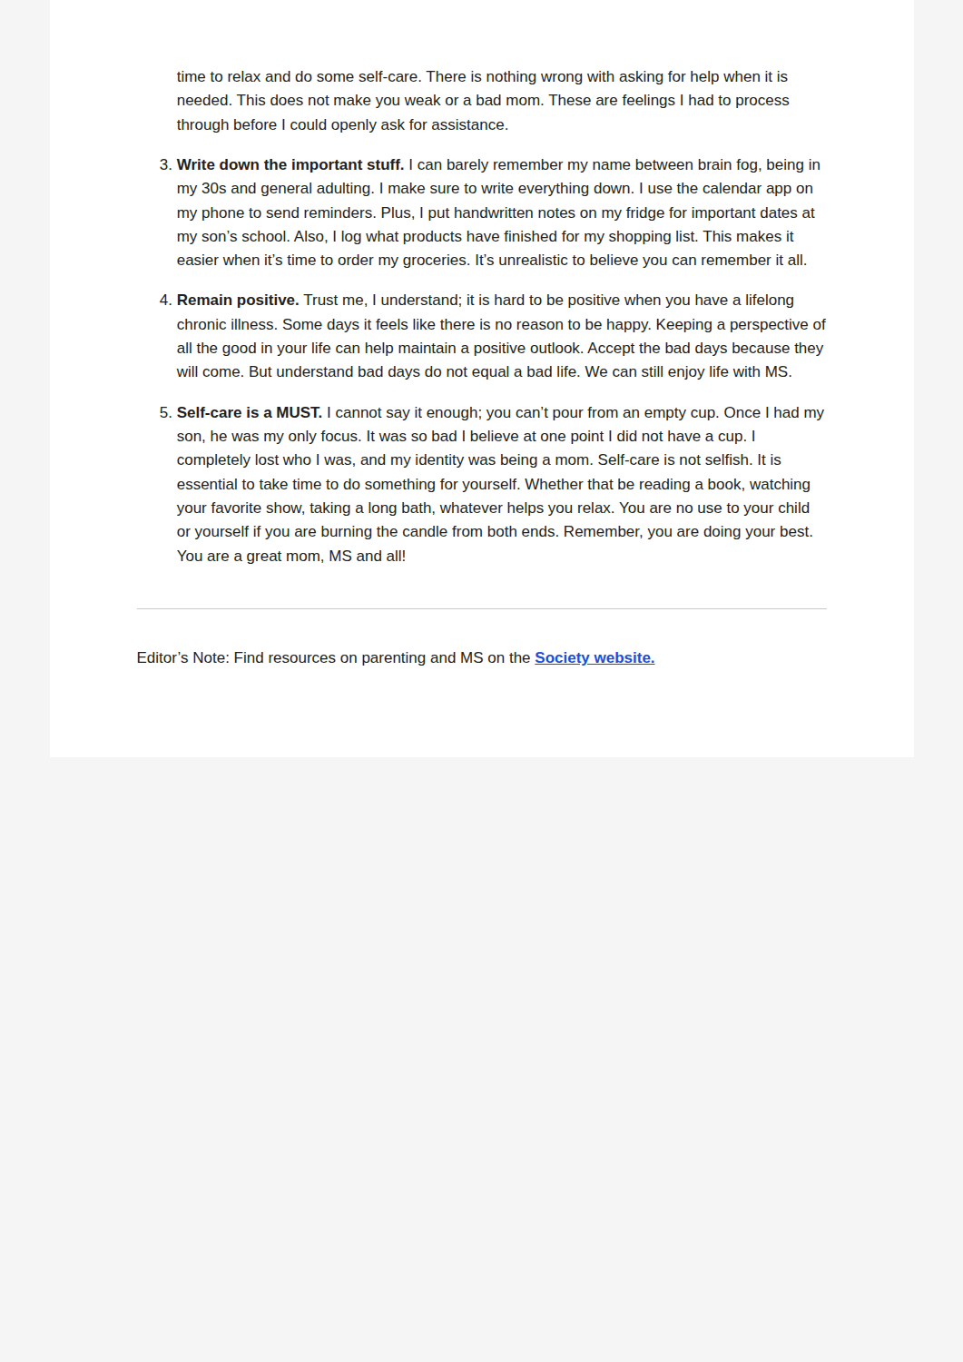time to relax and do some self-care. There is nothing wrong with asking for help when it is needed. This does not make you weak or a bad mom. These are feelings I had to process through before I could openly ask for assistance.
Write down the important stuff. I can barely remember my name between brain fog, being in my 30s and general adulting. I make sure to write everything down. I use the calendar app on my phone to send reminders. Plus, I put handwritten notes on my fridge for important dates at my son’s school. Also, I log what products have finished for my shopping list. This makes it easier when it’s time to order my groceries. It’s unrealistic to believe you can remember it all.
Remain positive. Trust me, I understand; it is hard to be positive when you have a lifelong chronic illness. Some days it feels like there is no reason to be happy. Keeping a perspective of all the good in your life can help maintain a positive outlook. Accept the bad days because they will come. But understand bad days do not equal a bad life. We can still enjoy life with MS.
Self-care is a MUST. I cannot say it enough; you can’t pour from an empty cup. Once I had my son, he was my only focus. It was so bad I believe at one point I did not have a cup. I completely lost who I was, and my identity was being a mom. Self-care is not selfish. It is essential to take time to do something for yourself. Whether that be reading a book, watching your favorite show, taking a long bath, whatever helps you relax. You are no use to your child or yourself if you are burning the candle from both ends. Remember, you are doing your best. You are a great mom, MS and all!
Editor’s Note: Find resources on parenting and MS on the Society website.